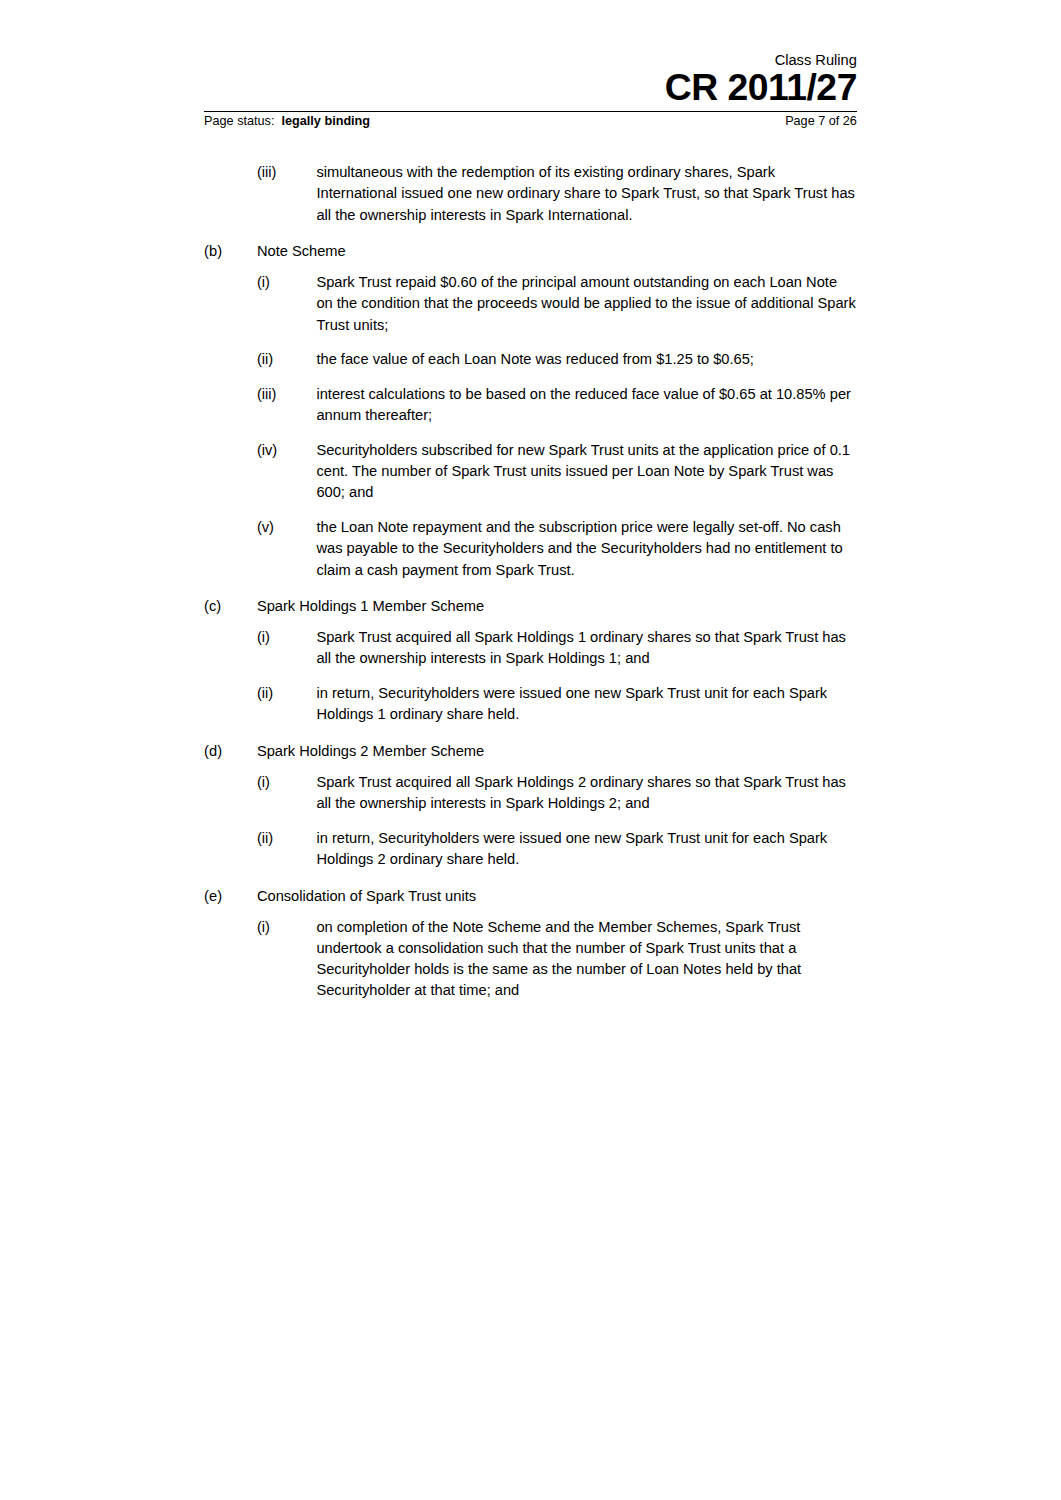Class Ruling
CR 2011/27
Page status: legally binding Page 7 of 26
(iii) simultaneous with the redemption of its existing ordinary shares, Spark International issued one new ordinary share to Spark Trust, so that Spark Trust has all the ownership interests in Spark International.
(b) Note Scheme
(i) Spark Trust repaid $0.60 of the principal amount outstanding on each Loan Note on the condition that the proceeds would be applied to the issue of additional Spark Trust units;
(ii) the face value of each Loan Note was reduced from $1.25 to $0.65;
(iii) interest calculations to be based on the reduced face value of $0.65 at 10.85% per annum thereafter;
(iv) Securityholders subscribed for new Spark Trust units at the application price of 0.1 cent. The number of Spark Trust units issued per Loan Note by Spark Trust was 600; and
(v) the Loan Note repayment and the subscription price were legally set-off. No cash was payable to the Securityholders and the Securityholders had no entitlement to claim a cash payment from Spark Trust.
(c) Spark Holdings 1 Member Scheme
(i) Spark Trust acquired all Spark Holdings 1 ordinary shares so that Spark Trust has all the ownership interests in Spark Holdings 1; and
(ii) in return, Securityholders were issued one new Spark Trust unit for each Spark Holdings 1 ordinary share held.
(d) Spark Holdings 2 Member Scheme
(i) Spark Trust acquired all Spark Holdings 2 ordinary shares so that Spark Trust has all the ownership interests in Spark Holdings 2; and
(ii) in return, Securityholders were issued one new Spark Trust unit for each Spark Holdings 2 ordinary share held.
(e) Consolidation of Spark Trust units
(i) on completion of the Note Scheme and the Member Schemes, Spark Trust undertook a consolidation such that the number of Spark Trust units that a Securityholder holds is the same as the number of Loan Notes held by that Securityholder at that time; and